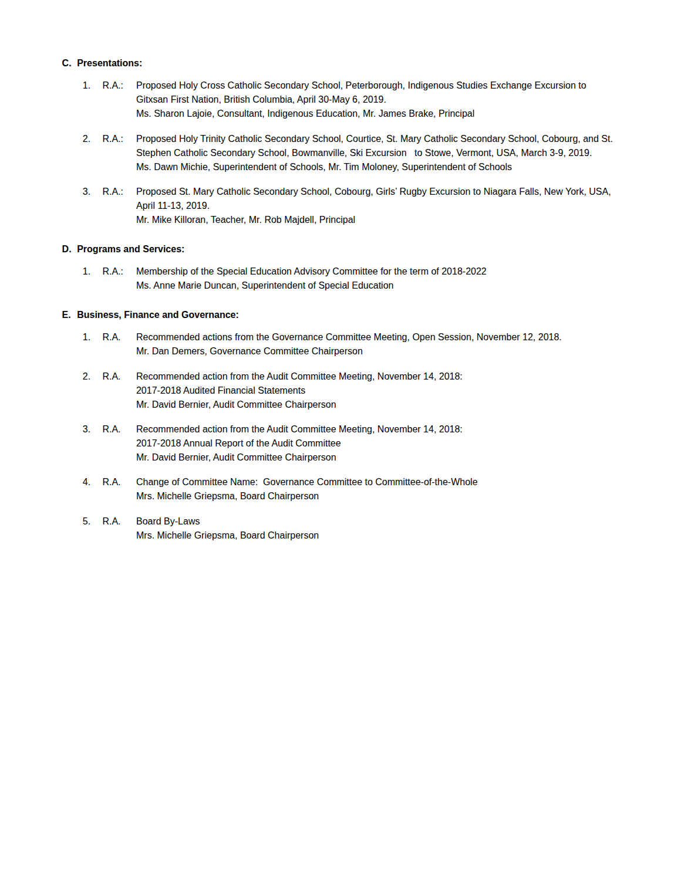C. Presentations:
1.
R.A.:
Proposed Holy Cross Catholic Secondary School, Peterborough, Indigenous Studies Exchange Excursion to Gitxsan First Nation, British Columbia, April 30-May 6, 2019.
Ms. Sharon Lajoie, Consultant, Indigenous Education, Mr. James Brake, Principal
2.
R.A.:
Proposed Holy Trinity Catholic Secondary School, Courtice, St. Mary Catholic Secondary School, Cobourg, and St. Stephen Catholic Secondary School, Bowmanville, Ski Excursion to Stowe, Vermont, USA, March 3-9, 2019.
Ms. Dawn Michie, Superintendent of Schools, Mr. Tim Moloney, Superintendent of Schools
3.
R.A.:
Proposed St. Mary Catholic Secondary School, Cobourg, Girls’ Rugby Excursion to Niagara Falls, New York, USA, April 11-13, 2019.
Mr. Mike Killoran, Teacher, Mr. Rob Majdell, Principal
D. Programs and Services:
1.
R.A.:
Membership of the Special Education Advisory Committee for the term of 2018-2022
Ms. Anne Marie Duncan, Superintendent of Special Education
E. Business, Finance and Governance:
1.
R.A.
Recommended actions from the Governance Committee Meeting, Open Session, November 12, 2018.
Mr. Dan Demers, Governance Committee Chairperson
2.
R.A.
Recommended action from the Audit Committee Meeting, November 14, 2018:
2017-2018 Audited Financial Statements
Mr. David Bernier, Audit Committee Chairperson
3.
R.A.
Recommended action from the Audit Committee Meeting, November 14, 2018:
2017-2018 Annual Report of the Audit Committee
Mr. David Bernier, Audit Committee Chairperson
4.
R.A.
Change of Committee Name: Governance Committee to Committee-of-the-Whole
Mrs. Michelle Griepsma, Board Chairperson
5.
R.A.
Board By-Laws
Mrs. Michelle Griepsma, Board Chairperson